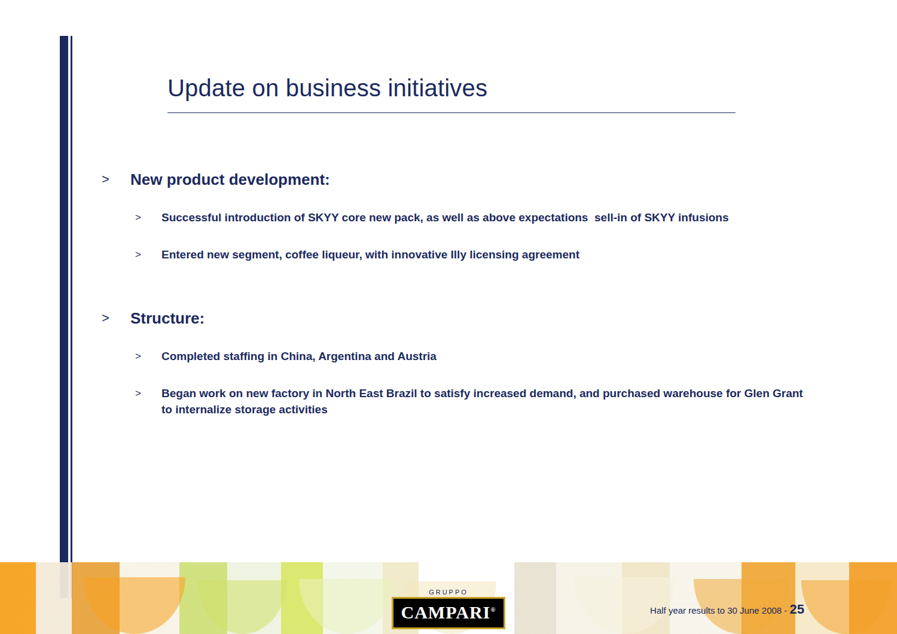Update on business initiatives
>New product development:
>Successful introduction of SKYY core new pack, as well as above expectations sell-in of SKYY infusions
>Entered new segment, coffee liqueur, with innovative Illy licensing agreement
>Structure:
>Completed staffing in China, Argentina and Austria
>Began work on new factory in North East Brazil to satisfy increased demand, and purchased warehouse for Glen Grant to internalize storage activities
GRUPPO
CAMPARI®
Half year results to 30 June 2008 - 25